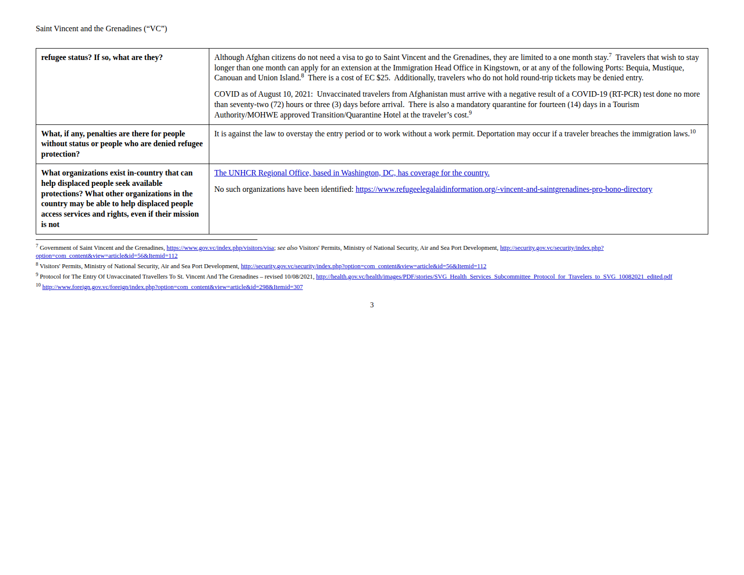Saint Vincent and the Grenadines (“VC”)
| refugee status? If so, what are they? | Although Afghan citizens do not need a visa to go to Saint Vincent and the Grenadines, they are limited to a one month stay. 7 Travelers that wish to stay longer than one month can apply for an extension at the Immigration Head Office in Kingstown, or at any of the following Ports: Bequia, Mustique, Canouan and Union Island. 8 There is a cost of EC $25. Additionally, travelers who do not hold round-trip tickets may be denied entry. COVID as of August 10, 2021: Unvaccinated travelers from Afghanistan must arrive with a negative result of a COVID-19 (RT-PCR) test done no more than seventy-two (72) hours or three (3) days before arrival. There is also a mandatory quarantine for fourteen (14) days in a Tourism Authority/MOHWE approved Transition/Quarantine Hotel at the traveler’s cost. 9 |
| What, if any, penalties are there for people without status or people who are denied refugee protection? | It is against the law to overstay the entry period or to work without a work permit. Deportation may occur if a traveler breaches the immigration laws. 10 |
| What organizations exist in-country that can help displaced people seek available protections? What other organizations in the country may be able to help displaced people access services and rights, even if their mission is not | The UNHCR Regional Office, based in Washington, DC, has coverage for the country. No such organizations have been identified: https://www.refugeelegalaidinformation.org/-vincent-and-saintgrenadines-pro-bono-directory |
7 Government of Saint Vincent and the Grenadines, https://www.gov.vc/index.php/visitors/visa; see also Visitors' Permits, Ministry of National Security, Air and Sea Port Development, http://security.gov.vc/security/index.php?option=com_content&view=article&id=56&Itemid=112
8 Visitors' Permits, Ministry of National Security, Air and Sea Port Development, http://security.gov.vc/security/index.php?option=com_content&view=article&id=56&Itemid=112
9 Protocol for The Entry Of Unvaccinated Travellers To St. Vincent And The Grenadines – revised 10/08/2021, http://health.gov.vc/health/images/PDF/stories/SVG_Health_Services_Subcommittee_Protocol_for_Travelers_to_SVG_10082021_edited.pdf
10 http://www.foreign.gov.vc/foreign/index.php?option=com_content&view=article&id=298&Itemid=307
3